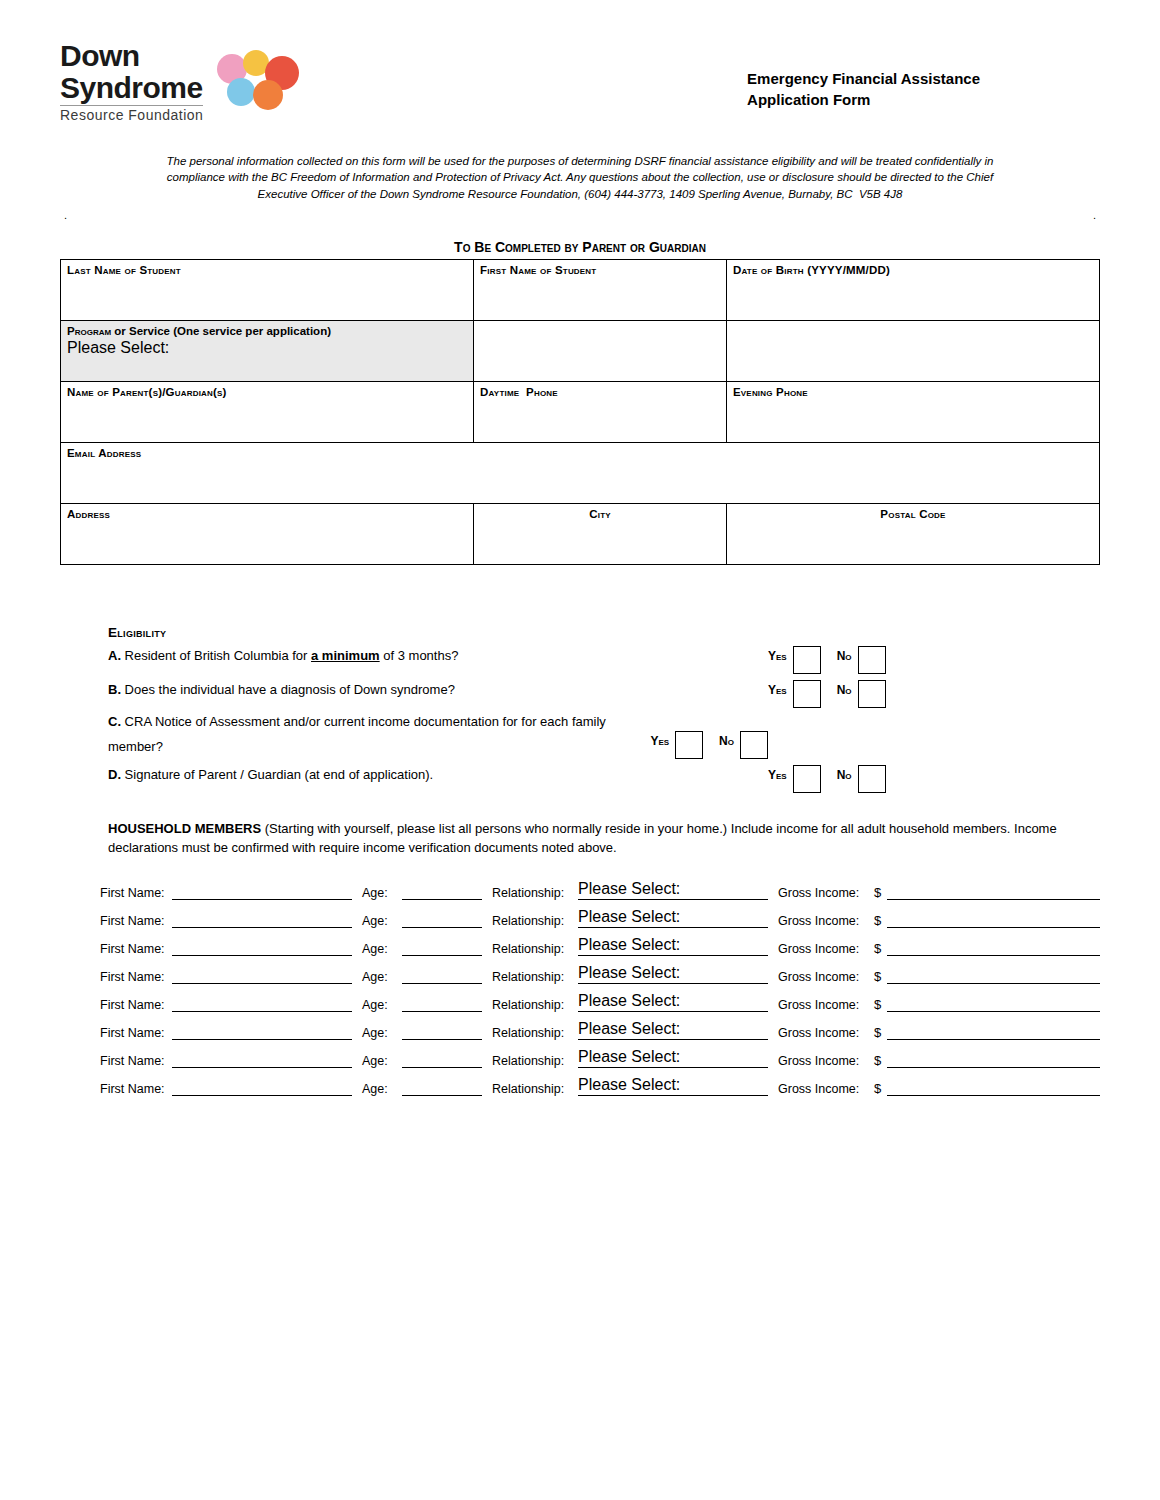Down Syndrome Resource Foundation
Emergency Financial Assistance
Application Form
The personal information collected on this form will be used for the purposes of determining DSRF financial assistance eligibility and will be treated confidentially in compliance with the BC Freedom of Information and Protection of Privacy Act. Any questions about the collection, use or disclosure should be directed to the Chief Executive Officer of the Down Syndrome Resource Foundation, (604) 444-3773, 1409 Sperling Avenue, Burnaby, BC V5B 4J8
. .
To Be Completed by Parent or Guardian
| Last Name of Student | First Name of Student | Date of Birth (YYYY/MM/DD) |
| Program or Service (One service per application) Please Select: | | |
| Name of Parent(s)/Guardian(s) | Daytime Phone | Evening Phone |
| Email Address |
| Address | City | Postal Code |
Eligibility
A. Resident of British Columbia for a minimum of 3 months?
Yes No
B. Does the individual have a diagnosis of Down syndrome?
Yes No
C. CRA Notice of Assessment and/or current income documentation for for each family
member?
Yes No
D. Signature of Parent / Guardian (at end of application).
Yes No
HOUSEHOLD MEMBERS (Starting with yourself, please list all persons who normally reside in your home.) Include income for all adult household members. Income declarations must be confirmed with require income verification documents noted above.
| First Name: | | Age: | | Relationship: | Please Select: | Gross Income: | $ |
| First Name: | | Age: | | Relationship: | Please Select: | Gross Income: | $ |
| First Name: | | Age: | | Relationship: | Please Select: | Gross Income: | $ |
| First Name: | | Age: | | Relationship: | Please Select: | Gross Income: | $ |
| First Name: | | Age: | | Relationship: | Please Select: | Gross Income: | $ |
| First Name: | | Age: | | Relationship: | Please Select: | Gross Income: | $ |
| First Name: | | Age: | | Relationship: | Please Select: | Gross Income: | $ |
| First Name: | | Age: | | Relationship: | Please Select: | Gross Income: | $ |